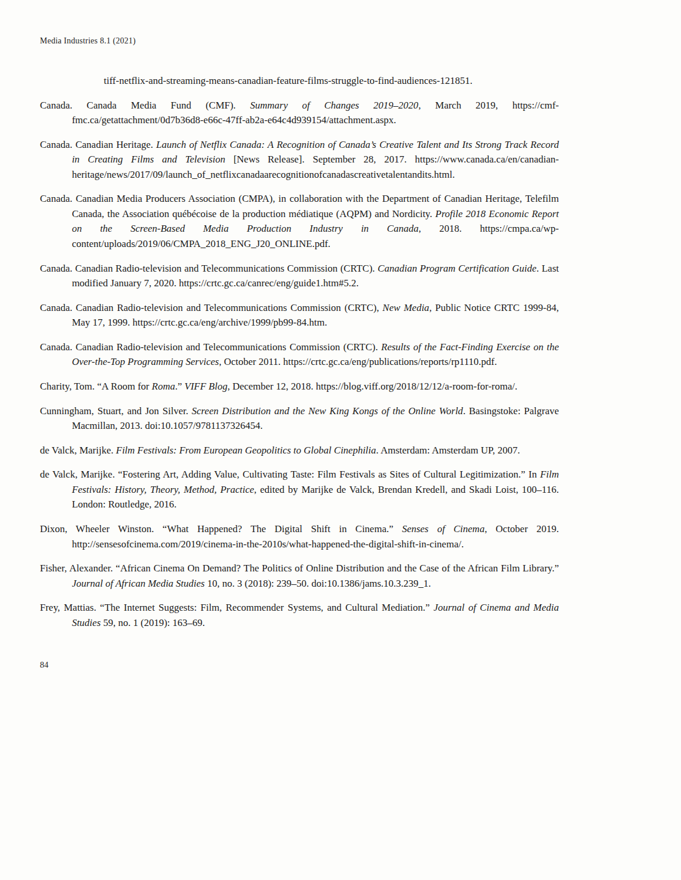Media Industries 8.1 (2021)
tiff-netflix-and-streaming-means-canadian-feature-films-struggle-to-find-audiences-121851.
Canada. Canada Media Fund (CMF). Summary of Changes 2019–2020, March 2019, https://cmf-fmc.ca/getattachment/0d7b36d8-e66c-47ff-ab2a-e64c4d939154/attachment.aspx.
Canada. Canadian Heritage. Launch of Netflix Canada: A Recognition of Canada’s Creative Talent and Its Strong Track Record in Creating Films and Television [News Release]. September 28, 2017. https://www.canada.ca/en/canadian-heritage/news/2017/09/launch_of_netflixcanadaarecognitionofcanadascreativetalentandits.html.
Canada. Canadian Media Producers Association (CMPA), in collaboration with the Department of Canadian Heritage, Telefilm Canada, the Association québécoise de la production médiatique (AQPM) and Nordicity. Profile 2018 Economic Report on the Screen-Based Media Production Industry in Canada, 2018. https://cmpa.ca/wp-content/uploads/2019/06/CMPA_2018_ENG_J20_ONLINE.pdf.
Canada. Canadian Radio-television and Telecommunications Commission (CRTC). Canadian Program Certification Guide. Last modified January 7, 2020. https://crtc.gc.ca/canrec/eng/guide1.htm#5.2.
Canada. Canadian Radio-television and Telecommunications Commission (CRTC), New Media, Public Notice CRTC 1999-84, May 17, 1999. https://crtc.gc.ca/eng/archive/1999/pb99-84.htm.
Canada. Canadian Radio-television and Telecommunications Commission (CRTC). Results of the Fact-Finding Exercise on the Over-the-Top Programming Services, October 2011. https://crtc.gc.ca/eng/publications/reports/rp1110.pdf.
Charity, Tom. “A Room for Roma.” VIFF Blog, December 12, 2018. https://blog.viff.org/2018/12/12/a-room-for-roma/.
Cunningham, Stuart, and Jon Silver. Screen Distribution and the New King Kongs of the Online World. Basingstoke: Palgrave Macmillan, 2013. doi:10.1057/9781137326454.
de Valck, Marijke. Film Festivals: From European Geopolitics to Global Cinephilia. Amsterdam: Amsterdam UP, 2007.
de Valck, Marijke. “Fostering Art, Adding Value, Cultivating Taste: Film Festivals as Sites of Cultural Legitimization.” In Film Festivals: History, Theory, Method, Practice, edited by Marijke de Valck, Brendan Kredell, and Skadi Loist, 100–116. London: Routledge, 2016.
Dixon, Wheeler Winston. “What Happened? The Digital Shift in Cinema.” Senses of Cinema, October 2019. http://sensesofcinema.com/2019/cinema-in-the-2010s/what-happened-the-digital-shift-in-cinema/.
Fisher, Alexander. “African Cinema On Demand? The Politics of Online Distribution and the Case of the African Film Library.” Journal of African Media Studies 10, no. 3 (2018): 239–50. doi:10.1386/jams.10.3.239_1.
Frey, Mattias. “The Internet Suggests: Film, Recommender Systems, and Cultural Mediation.” Journal of Cinema and Media Studies 59, no. 1 (2019): 163–69.
84